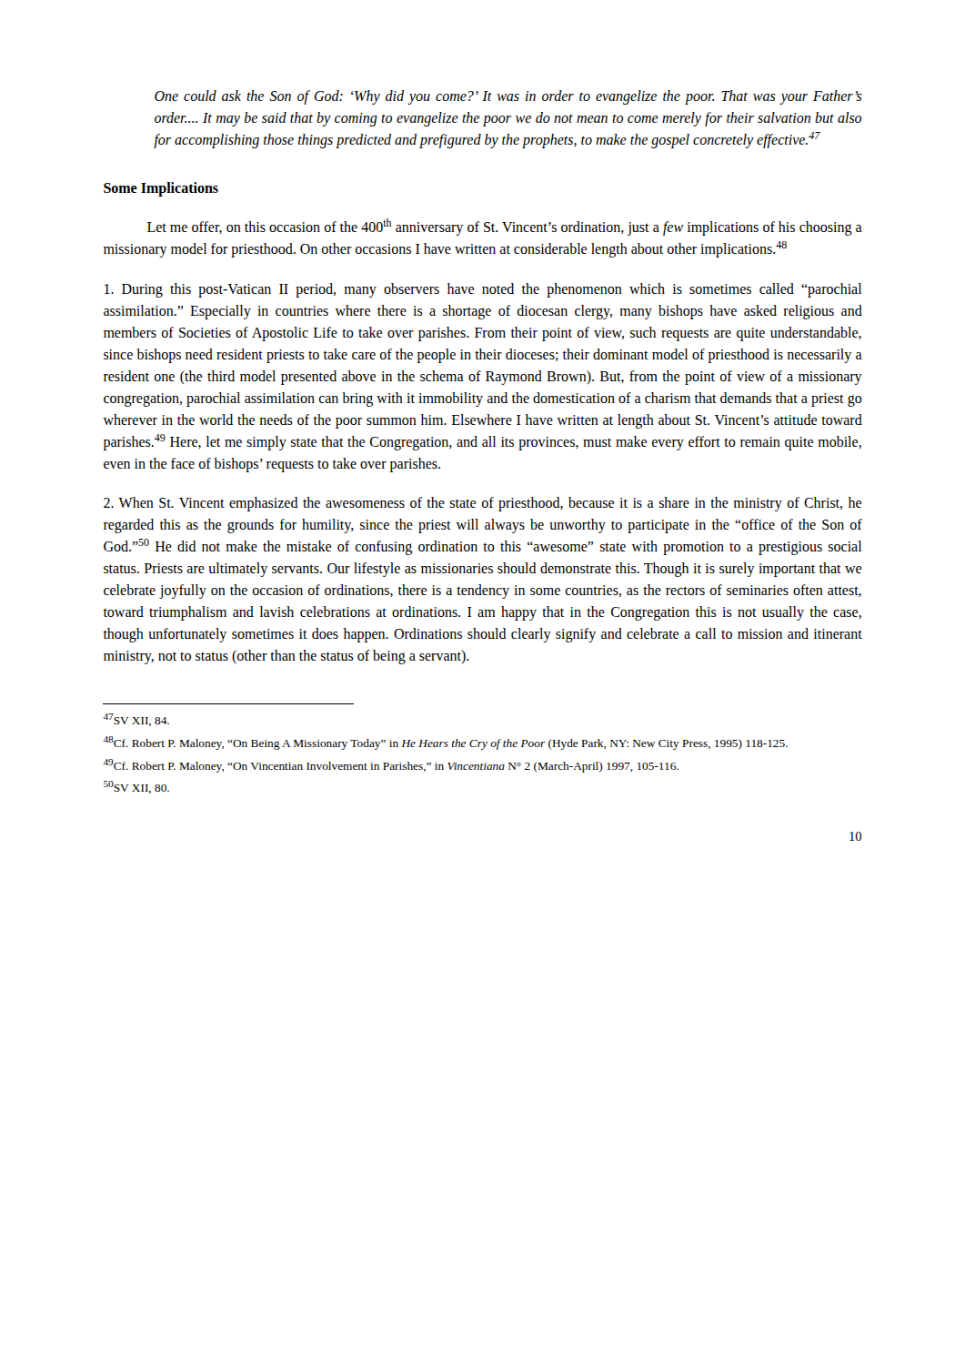One could ask the Son of God: ‘Why did you come?’ It was in order to evangelize the poor. That was your Father’s order.... It may be said that by coming to evangelize the poor we do not mean to come merely for their salvation but also for accomplishing those things predicted and prefigured by the prophets, to make the gospel concretely effective.47
Some Implications
Let me offer, on this occasion of the 400th anniversary of St. Vincent’s ordination, just a few implications of his choosing a missionary model for priesthood. On other occasions I have written at considerable length about other implications.48
1. During this post-Vatican II period, many observers have noted the phenomenon which is sometimes called “parochial assimilation.” Especially in countries where there is a shortage of diocesan clergy, many bishops have asked religious and members of Societies of Apostolic Life to take over parishes. From their point of view, such requests are quite understandable, since bishops need resident priests to take care of the people in their dioceses; their dominant model of priesthood is necessarily a resident one (the third model presented above in the schema of Raymond Brown). But, from the point of view of a missionary congregation, parochial assimilation can bring with it immobility and the domestication of a charism that demands that a priest go wherever in the world the needs of the poor summon him. Elsewhere I have written at length about St. Vincent’s attitude toward parishes.49 Here, let me simply state that the Congregation, and all its provinces, must make every effort to remain quite mobile, even in the face of bishops’ requests to take over parishes.
2. When St. Vincent emphasized the awesomeness of the state of priesthood, because it is a share in the ministry of Christ, he regarded this as the grounds for humility, since the priest will always be unworthy to participate in the “office of the Son of God.”50 He did not make the mistake of confusing ordination to this “awesome” state with promotion to a prestigious social status. Priests are ultimately servants. Our lifestyle as missionaries should demonstrate this. Though it is surely important that we celebrate joyfully on the occasion of ordinations, there is a tendency in some countries, as the rectors of seminaries often attest, toward triumphalism and lavish celebrations at ordinations. I am happy that in the Congregation this is not usually the case, though unfortunately sometimes it does happen. Ordinations should clearly signify and celebrate a call to mission and itinerant ministry, not to status (other than the status of being a servant).
47SV XII, 84.
48Cf. Robert P. Maloney, “On Being A Missionary Today” in He Hears the Cry of the Poor (Hyde Park, NY: New City Press, 1995) 118-125.
49Cf. Robert P. Maloney, “On Vincentian Involvement in Parishes,” in Vincentiana N° 2 (March-April) 1997, 105-116.
50SV XII, 80.
10